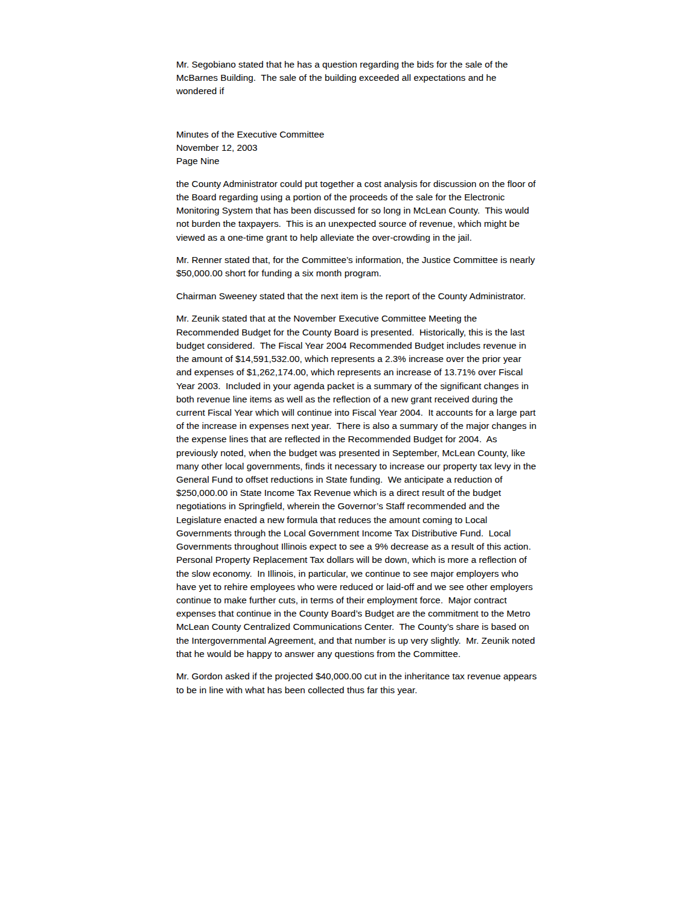Mr. Segobiano stated that he has a question regarding the bids for the sale of the McBarnes Building. The sale of the building exceeded all expectations and he wondered if
Minutes of the Executive Committee
November 12, 2003
Page Nine
the County Administrator could put together a cost analysis for discussion on the floor of the Board regarding using a portion of the proceeds of the sale for the Electronic Monitoring System that has been discussed for so long in McLean County. This would not burden the taxpayers. This is an unexpected source of revenue, which might be viewed as a one-time grant to help alleviate the over-crowding in the jail.
Mr. Renner stated that, for the Committee’s information, the Justice Committee is nearly $50,000.00 short for funding a six month program.
Chairman Sweeney stated that the next item is the report of the County Administrator.
Mr. Zeunik stated that at the November Executive Committee Meeting the Recommended Budget for the County Board is presented. Historically, this is the last budget considered. The Fiscal Year 2004 Recommended Budget includes revenue in the amount of $14,591,532.00, which represents a 2.3% increase over the prior year and expenses of $1,262,174.00, which represents an increase of 13.71% over Fiscal Year 2003. Included in your agenda packet is a summary of the significant changes in both revenue line items as well as the reflection of a new grant received during the current Fiscal Year which will continue into Fiscal Year 2004. It accounts for a large part of the increase in expenses next year. There is also a summary of the major changes in the expense lines that are reflected in the Recommended Budget for 2004. As previously noted, when the budget was presented in September, McLean County, like many other local governments, finds it necessary to increase our property tax levy in the General Fund to offset reductions in State funding. We anticipate a reduction of $250,000.00 in State Income Tax Revenue which is a direct result of the budget negotiations in Springfield, wherein the Governor’s Staff recommended and the Legislature enacted a new formula that reduces the amount coming to Local Governments through the Local Government Income Tax Distributive Fund. Local Governments throughout Illinois expect to see a 9% decrease as a result of this action. Personal Property Replacement Tax dollars will be down, which is more a reflection of the slow economy. In Illinois, in particular, we continue to see major employers who have yet to rehire employees who were reduced or laid-off and we see other employers continue to make further cuts, in terms of their employment force. Major contract expenses that continue in the County Board’s Budget are the commitment to the Metro McLean County Centralized Communications Center. The County’s share is based on the Intergovernmental Agreement, and that number is up very slightly. Mr. Zeunik noted that he would be happy to answer any questions from the Committee.
Mr. Gordon asked if the projected $40,000.00 cut in the inheritance tax revenue appears to be in line with what has been collected thus far this year.